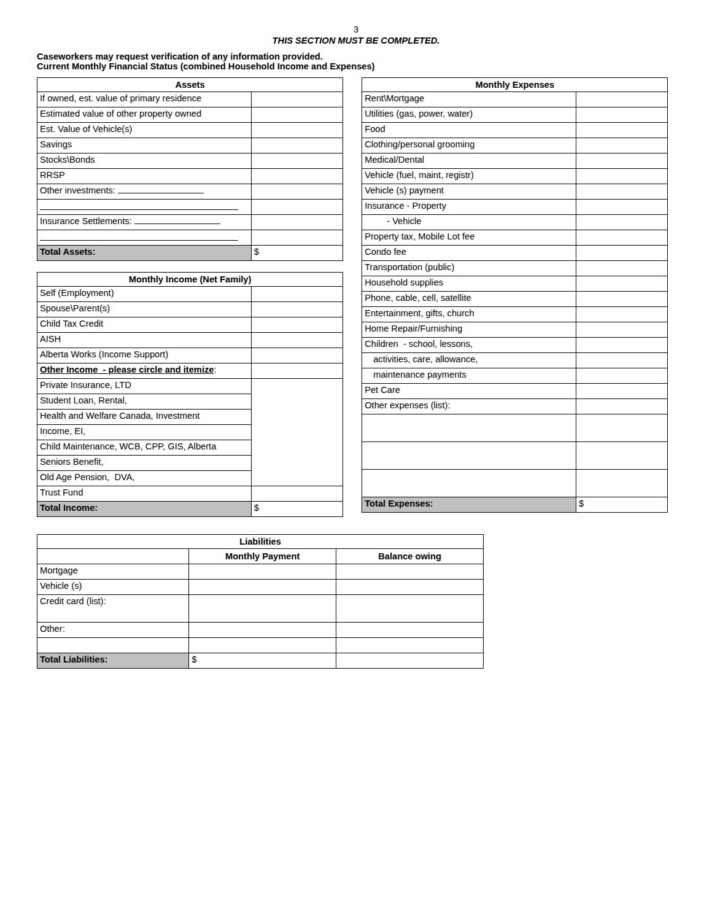3
THIS SECTION MUST BE COMPLETED.
Caseworkers may request verification of any information provided.
Current Monthly Financial Status (combined Household Income and Expenses)
| Assets |
| --- |
| If owned, est. value of primary residence | |
| Estimated value of other property owned | |
| Est. Value of Vehicle(s) | |
| Savings | |
| Stocks\Bonds | |
| RRSP | |
| Other investments: | |
| Insurance Settlements: | |
| Total Assets: | $ |
| Monthly Income (Net Family) |
| --- |
| Self (Employment) | |
| Spouse\Parent(s) | |
| Child Tax Credit | |
| AISH | |
| Alberta Works (Income Support) | |
| Other Income - please circle and itemize : | |
| Private Insurance, LTD | |
| Student Loan, Rental, |
| Health and Welfare Canada, Investment |
| Income, EI, |
| Child Maintenance, WCB, CPP, GIS, Alberta |
| Seniors Benefit, |
| Old Age Pension, DVA, |
| Trust Fund | |
| Total Income: | $ |
| Monthly Expenses |
| --- |
| Rent\Mortgage | |
| Utilities (gas, power, water) | |
| Food | |
| Clothing/personal grooming | |
| Medical/Dental | |
| Vehicle (fuel, maint, registr) | |
| Vehicle (s) payment | |
| Insurance - Property | |
| - Vehicle | |
| Property tax, Mobile Lot fee | |
| Condo fee | |
| Transportation (public) | |
| Household supplies | |
| Phone, cable, cell, satellite | |
| Entertainment, gifts, church | |
| Home Repair/Furnishing | |
| Children - school, lessons, | |
| activities, care, allowance, | |
| maintenance payments | |
| Pet Care | |
| Other expenses (list): | |
| Total Expenses: | $ |
| Liabilities |
| --- |
| | Monthly Payment | Balance owing |
| Mortgage | | |
| Vehicle (s) | | |
| Credit card (list): | | |
| Other: | | |
| Total Liabilities: | $ | |